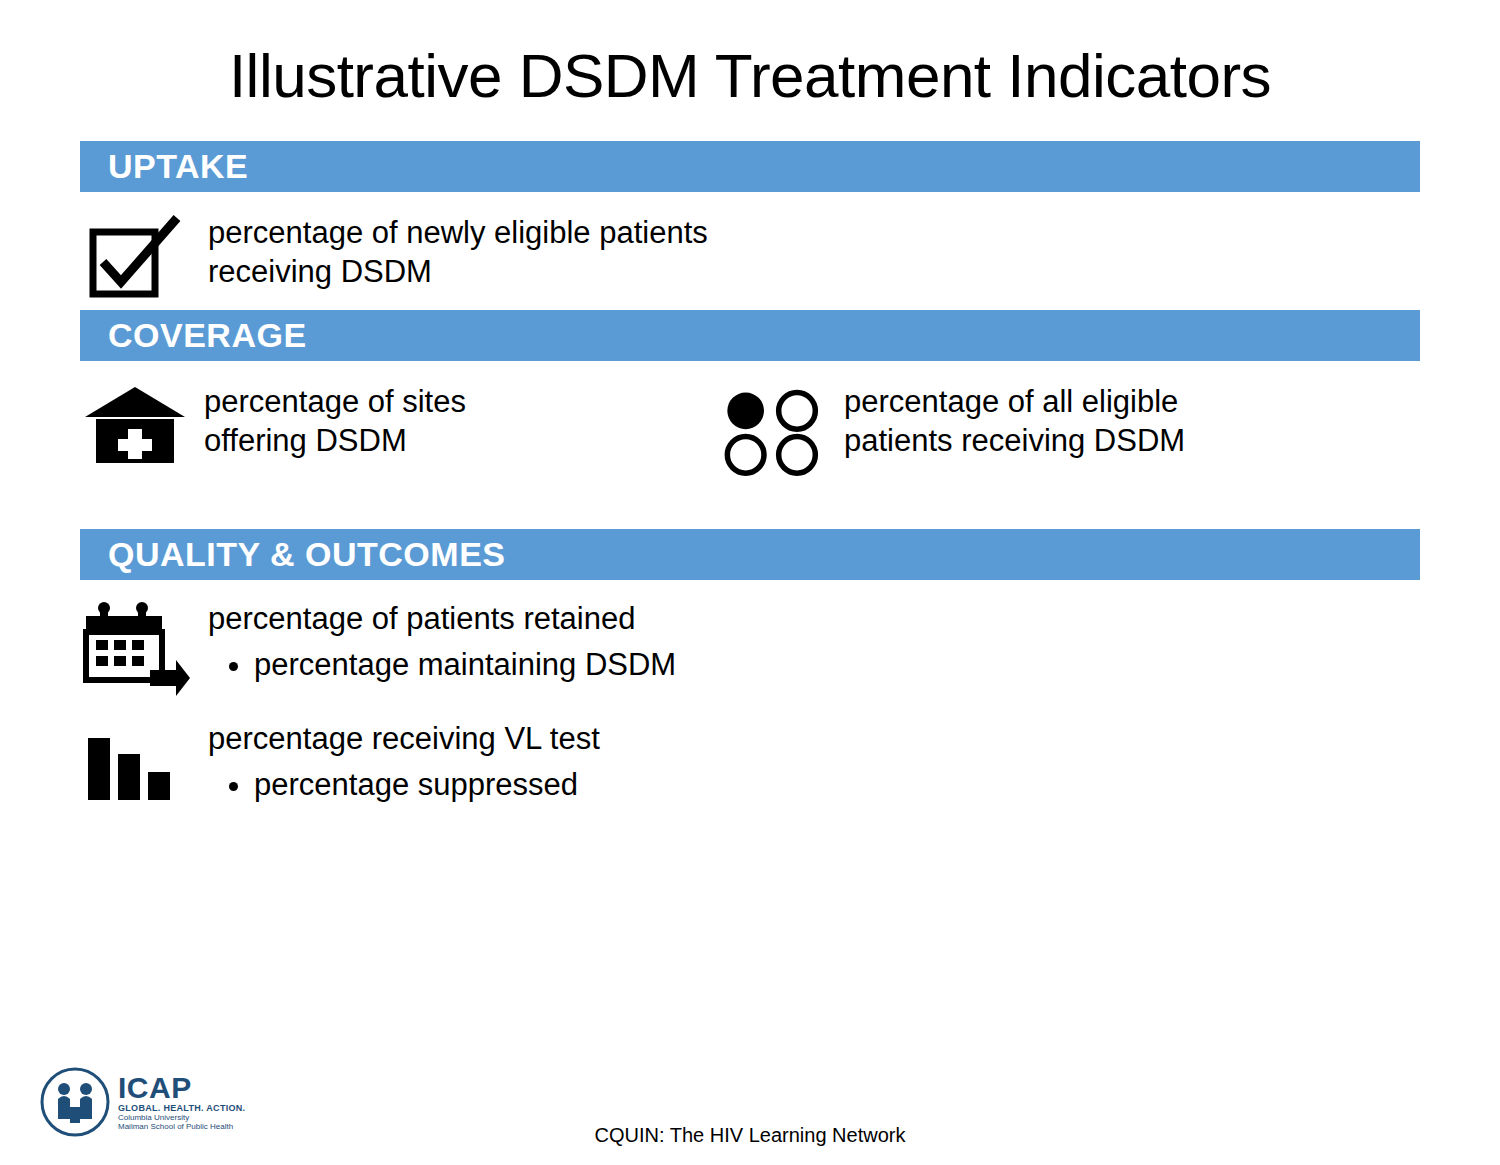Illustrative DSDM Treatment Indicators
UPTAKE
percentage of newly eligible patients
receiving DSDM
COVERAGE
percentage of sites
offering DSDM
percentage of all eligible
patients receiving DSDM
QUALITY & OUTCOMES
percentage of patients retained
percentage maintaining DSDM
percentage receiving VL test
percentage suppressed
ICAP
GLOBAL. HEALTH. ACTION.
Columbia University
Mailman School of Public Health
CQUIN: The HIV Learning Network